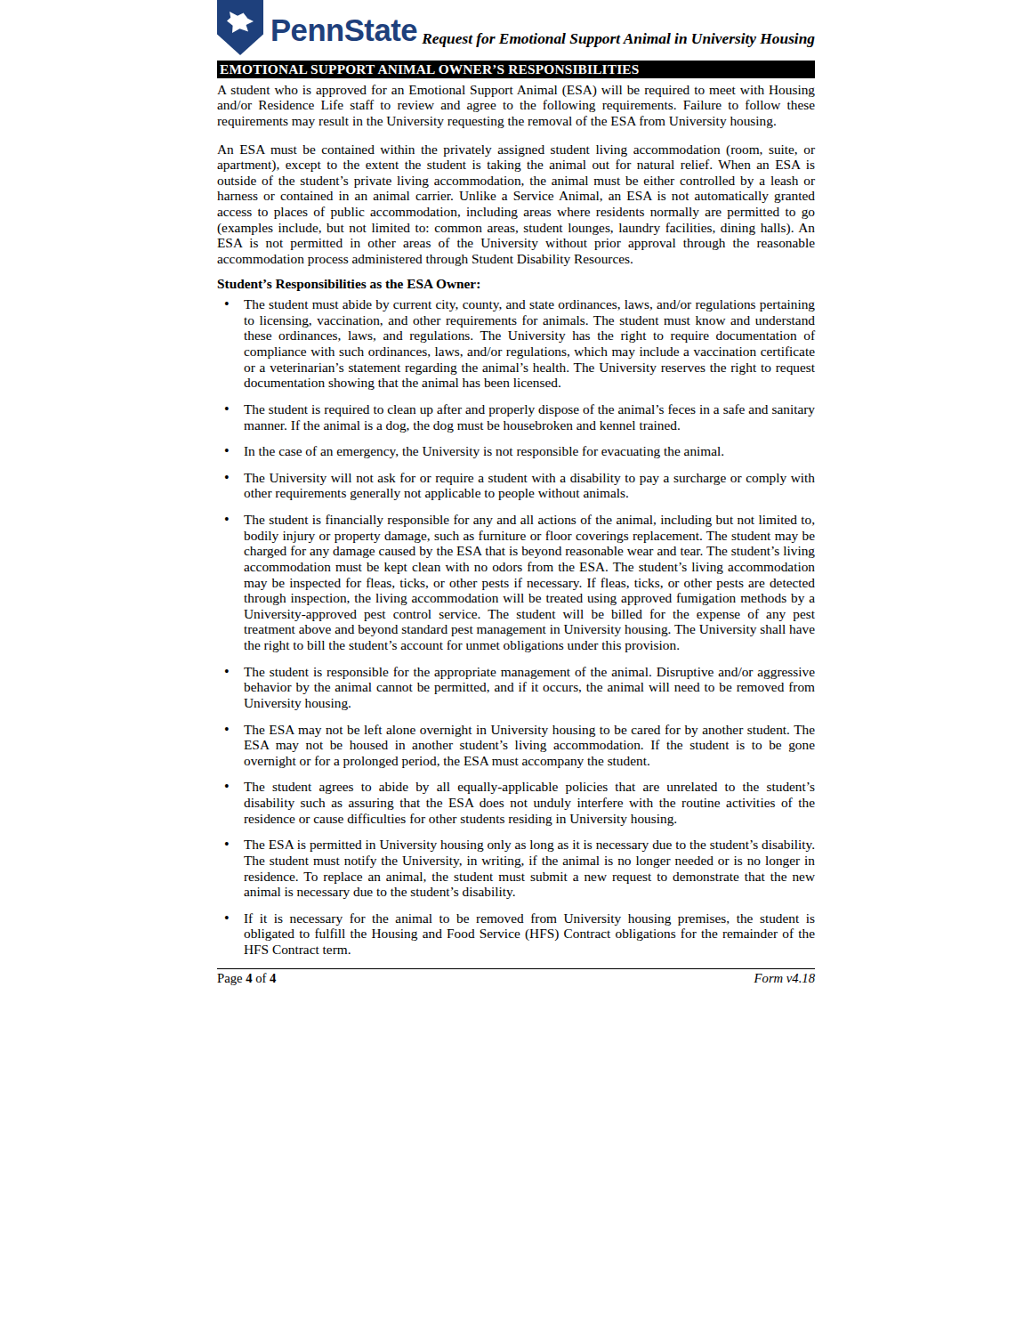PennState
Request for Emotional Support Animal in University Housing
EMOTIONAL SUPPORT ANIMAL OWNER’S RESPONSIBILITIES
A student who is approved for an Emotional Support Animal (ESA) will be required to meet with Housing and/or Residence Life staff to review and agree to the following requirements. Failure to follow these requirements may result in the University requesting the removal of the ESA from University housing.
An ESA must be contained within the privately assigned student living accommodation (room, suite, or apartment), except to the extent the student is taking the animal out for natural relief. When an ESA is outside of the student’s private living accommodation, the animal must be either controlled by a leash or harness or contained in an animal carrier. Unlike a Service Animal, an ESA is not automatically granted access to places of public accommodation, including areas where residents normally are permitted to go (examples include, but not limited to: common areas, student lounges, laundry facilities, dining halls). An ESA is not permitted in other areas of the University without prior approval through the reasonable accommodation process administered through Student Disability Resources.
Student’s Responsibilities as the ESA Owner:
The student must abide by current city, county, and state ordinances, laws, and/or regulations pertaining to licensing, vaccination, and other requirements for animals. The student must know and understand these ordinances, laws, and regulations. The University has the right to require documentation of compliance with such ordinances, laws, and/or regulations, which may include a vaccination certificate or a veterinarian’s statement regarding the animal’s health. The University reserves the right to request documentation showing that the animal has been licensed.
The student is required to clean up after and properly dispose of the animal’s feces in a safe and sanitary manner. If the animal is a dog, the dog must be housebroken and kennel trained.
In the case of an emergency, the University is not responsible for evacuating the animal.
The University will not ask for or require a student with a disability to pay a surcharge or comply with other requirements generally not applicable to people without animals.
The student is financially responsible for any and all actions of the animal, including but not limited to, bodily injury or property damage, such as furniture or floor coverings replacement. The student may be charged for any damage caused by the ESA that is beyond reasonable wear and tear. The student’s living accommodation must be kept clean with no odors from the ESA. The student’s living accommodation may be inspected for fleas, ticks, or other pests if necessary. If fleas, ticks, or other pests are detected through inspection, the living accommodation will be treated using approved fumigation methods by a University-approved pest control service. The student will be billed for the expense of any pest treatment above and beyond standard pest management in University housing. The University shall have the right to bill the student’s account for unmet obligations under this provision.
The student is responsible for the appropriate management of the animal. Disruptive and/or aggressive behavior by the animal cannot be permitted, and if it occurs, the animal will need to be removed from University housing.
The ESA may not be left alone overnight in University housing to be cared for by another student. The ESA may not be housed in another student’s living accommodation. If the student is to be gone overnight or for a prolonged period, the ESA must accompany the student.
The student agrees to abide by all equally-applicable policies that are unrelated to the student’s disability such as assuring that the ESA does not unduly interfere with the routine activities of the residence or cause difficulties for other students residing in University housing.
The ESA is permitted in University housing only as long as it is necessary due to the student’s disability. The student must notify the University, in writing, if the animal is no longer needed or is no longer in residence. To replace an animal, the student must submit a new request to demonstrate that the new animal is necessary due to the student’s disability.
If it is necessary for the animal to be removed from University housing premises, the student is obligated to fulfill the Housing and Food Service (HFS) Contract obligations for the remainder of the HFS Contract term.
Page 4 of 4
Form v4.18